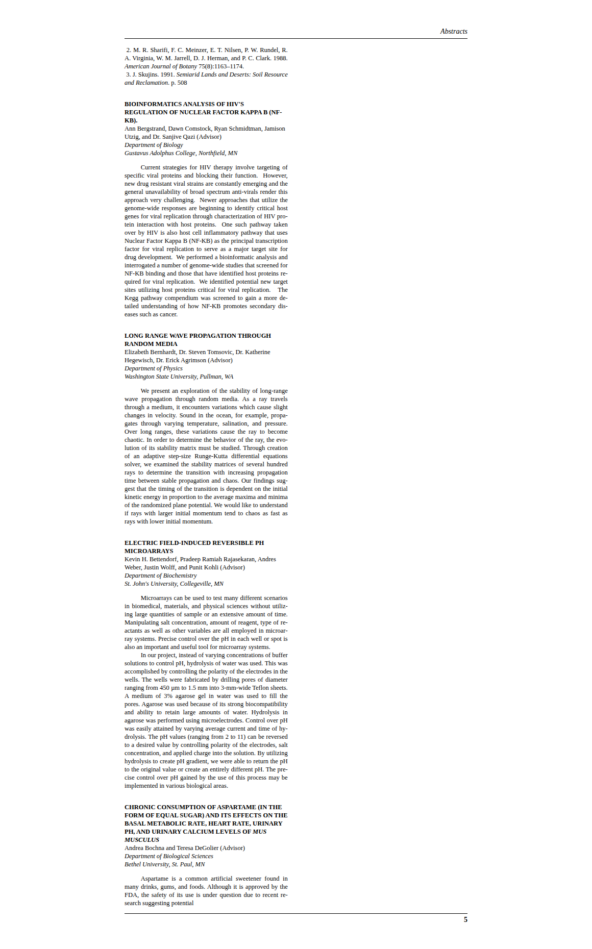Abstracts
2. M. R. Sharifi, F. C. Meinzer, E. T. Nilsen, P. W. Rundel, R. A. Virginia, W. M. Jarrell, D. J. Herman, and P. C. Clark. 1988. American Journal of Botany 75(8):1163–1174.
3. J. Skujins. 1991. Semiarid Lands and Deserts: Soil Resource and Reclamation. p. 508
Bioinformatics analysis of HIV's regulation of nuclear factor kappa B (NF-KB).
Ann Bergstrand, Dawn Comstock, Ryan Schmidtman, Jamison Utzig, and Dr. Sanjive Qazi (Advisor)
Department of Biology
Gustavus Adolphus College, Northfield, MN
Current strategies for HIV therapy involve targeting of specific viral proteins and blocking their function. However, new drug resistant viral strains are constantly emerging and the general unavailability of broad spectrum anti-virals render this approach very challenging. Newer approaches that utilize the genome-wide responses are beginning to identify critical host genes for viral replication through characterization of HIV protein interaction with host proteins. One such pathway taken over by HIV is also host cell inflammatory pathway that uses Nuclear Factor Kappa B (NF-KB) as the principal transcription factor for viral replication to serve as a major target site for drug development. We performed a bioinformatic analysis and interrogated a number of genome-wide studies that screened for NF-KB binding and those that have identified host proteins required for viral replication. We identified potential new target sites utilizing host proteins critical for viral replication. The Kegg pathway compendium was screened to gain a more detailed understanding of how NF-KB promotes secondary diseases such as cancer.
Long range wave propagation through random media
Elizabeth Bernhardt, Dr. Steven Tomsovic, Dr. Katherine Hegewisch, Dr. Erick Agrimson (Advisor)
Department of Physics
Washington State University, Pullman, WA
We present an exploration of the stability of long-range wave propagation through random media. As a ray travels through a medium, it encounters variations which cause slight changes in velocity. Sound in the ocean, for example, propagates through varying temperature, salination, and pressure. Over long ranges, these variations cause the ray to become chaotic. In order to determine the behavior of the ray, the evolution of its stability matrix must be studied. Through creation of an adaptive step-size Runge-Kutta differential equations solver, we examined the stability matrices of several hundred rays to determine the transition with increasing propagation time between stable propagation and chaos. Our findings suggest that the timing of the transition is dependent on the initial kinetic energy in proportion to the average maxima and minima of the randomized plane potential. We would like to understand if rays with larger initial momentum tend to chaos as fast as rays with lower initial momentum.
Electric field-induced reversible pH microarrays
Kevin H. Bettendorf, Pradeep Ramiah Rajasekaran, Andres Weber, Justin Wolff, and Punit Kohli (Advisor)
Department of Biochemistry
St. John's University, Collegeville, MN
Microarrays can be used to test many different scenarios in biomedical, materials, and physical sciences without utilizing large quantities of sample or an extensive amount of time. Manipulating salt concentration, amount of reagent, type of reactants as well as other variables are all employed in microarray systems. Precise control over the pH in each well or spot is also an important and useful tool for microarray systems.
In our project, instead of varying concentrations of buffer solutions to control pH, hydrolysis of water was used. This was accomplished by controlling the polarity of the electrodes in the wells. The wells were fabricated by drilling pores of diameter ranging from 450 µm to 1.5 mm into 3-mm-wide Teflon sheets. A medium of 3% agarose gel in water was used to fill the pores. Agarose was used because of its strong biocompatibility and ability to retain large amounts of water. Hydrolysis in agarose was performed using microelectrodes. Control over pH was easily attained by varying average current and time of hydrolysis. The pH values (ranging from 2 to 11) can be reversed to a desired value by controlling polarity of the electrodes, salt concentration, and applied charge into the solution. By utilizing hydrolysis to create pH gradient, we were able to return the pH to the original value or create an entirely different pH. The precise control over pH gained by the use of this process may be implemented in various biological areas.
Chronic consumption of aspartame (in the form of Equal sugar) and its effects on the basal metabolic rate, heart rate, urinary pH, and urinary calcium levels of Mus musculus
Andrea Bochna and Teresa DeGolier (Advisor)
Department of Biological Sciences
Bethel University, St. Paul, MN
Aspartame is a common artificial sweetener found in many drinks, gums, and foods. Although it is approved by the FDA, the safety of its use is under question due to recent research suggesting potential
5